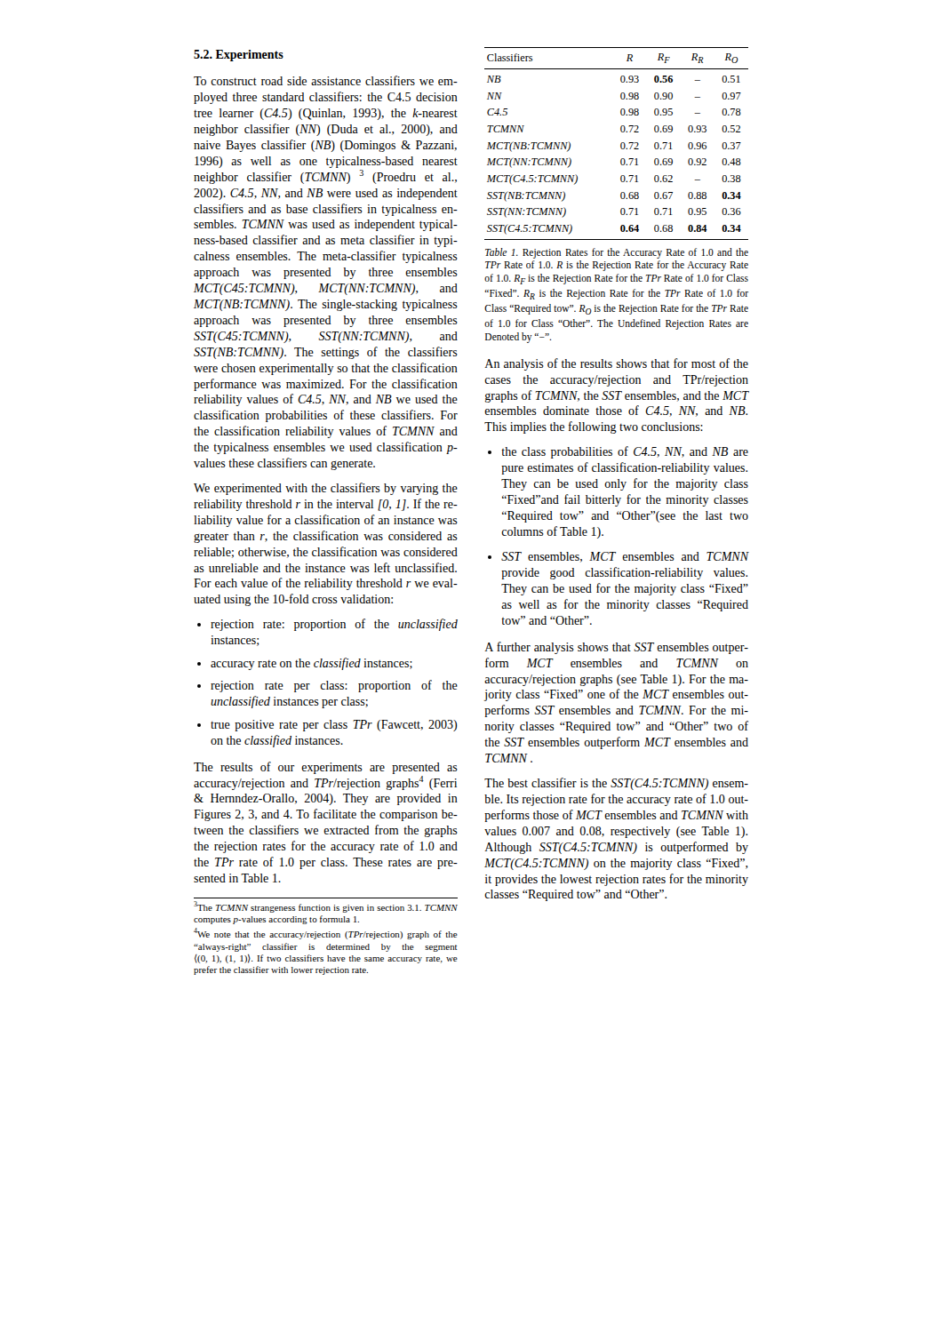5.2. Experiments
To construct road side assistance classifiers we employed three standard classifiers: the C4.5 decision tree learner (C4.5) (Quinlan, 1993), the k-nearest neighbor classifier (NN) (Duda et al., 2000), and naive Bayes classifier (NB) (Domingos & Pazzani, 1996) as well as one typicalness-based nearest neighbor classifier (TCMNN) 3 (Proedru et al., 2002). C4.5, NN, and NB were used as independent classifiers and as base classifiers in typicalness ensembles. TCMNN was used as independent typicalness-based classifier and as meta classifier in typicalness ensembles. The meta-classifier typicalness approach was presented by three ensembles MCT(C45:TCMNN), MCT(NN:TCMNN), and MCT(NB:TCMNN). The single-stacking typicalness approach was presented by three ensembles SST(C45:TCMNN), SST(NN:TCMNN), and SST(NB:TCMNN). The settings of the classifiers were chosen experimentally so that the classification performance was maximized. For the classification reliability values of C4.5, NN, and NB we used the classification probabilities of these classifiers. For the classification reliability values of TCMNN and the typicalness ensembles we used classification p-values these classifiers can generate.
We experimented with the classifiers by varying the reliability threshold r in the interval [0, 1]. If the reliability value for a classification of an instance was greater than r, the classification was considered as reliable; otherwise, the classification was considered as unreliable and the instance was left unclassified. For each value of the reliability threshold r we evaluated using the 10-fold cross validation:
rejection rate: proportion of the unclassified instances;
accuracy rate on the classified instances;
rejection rate per class: proportion of the unclassified instances per class;
true positive rate per class TPr (Fawcett, 2003) on the classified instances.
The results of our experiments are presented as accuracy/rejection and TPr/rejection graphs4 (Ferri & Hernndez-Orallo, 2004). They are provided in Figures 2, 3, and 4. To facilitate the comparison between the classifiers we extracted from the graphs the rejection rates for the accuracy rate of 1.0 and the TPr rate of 1.0 per class. These rates are presented in Table 1.
3The TCMNN strangeness function is given in section 3.1. TCMNN computes p-values according to formula 1.
4We note that the accuracy/rejection (TPr/rejection) graph of the “always-right” classifier is determined by the segment ⟨(0, 1), (1, 1)⟩. If two classifiers have the same accuracy rate, we prefer the classifier with lower rejection rate.
| Classifiers | R | R F | R R | R O |
| --- | --- | --- | --- | --- |
| NB | 0.93 | 0.56 | – | 0.51 |
| NN | 0.98 | 0.90 | – | 0.97 |
| C4.5 | 0.98 | 0.95 | – | 0.78 |
| TCMNN | 0.72 | 0.69 | 0.93 | 0.52 |
| MCT(NB:TCMNN) | 0.72 | 0.71 | 0.96 | 0.37 |
| MCT(NN:TCMNN) | 0.71 | 0.69 | 0.92 | 0.48 |
| MCT(C4.5:TCMNN) | 0.71 | 0.62 | – | 0.38 |
| SST(NB:TCMNN) | 0.68 | 0.67 | 0.88 | 0.34 |
| SST(NN:TCMNN) | 0.71 | 0.71 | 0.95 | 0.36 |
| SST(C4.5:TCMNN) | 0.64 | 0.68 | 0.84 | 0.34 |
Table 1. Rejection Rates for the Accuracy Rate of 1.0 and the TPr Rate of 1.0. R is the Rejection Rate for the Accuracy Rate of 1.0. RF is the Rejection Rate for the TPr Rate of 1.0 for Class “Fixed”. RR is the Rejection Rate for the TPr Rate of 1.0 for Class “Required tow”. RO is the Rejection Rate for the TPr Rate of 1.0 for Class “Other”. The Undefined Rejection Rates are Denoted by “−”.
An analysis of the results shows that for most of the cases the accuracy/rejection and TPr/rejection graphs of TCMNN, the SST ensembles, and the MCT ensembles dominate those of C4.5, NN, and NB. This implies the following two conclusions:
the class probabilities of C4.5, NN, and NB are pure estimates of classification-reliability values. They can be used only for the majority class “Fixed”and fail bitterly for the minority classes “Required tow” and “Other”(see the last two columns of Table 1).
SST ensembles, MCT ensembles and TCMNN provide good classification-reliability values. They can be used for the majority class “Fixed” as well as for the minority classes “Required tow” and “Other”.
A further analysis shows that SST ensembles outperform MCT ensembles and TCMNN on accuracy/rejection graphs (see Table 1). For the majority class “Fixed” one of the MCT ensembles outperforms SST ensembles and TCMNN. For the minority classes “Required tow” and “Other” two of the SST ensembles outperform MCT ensembles and TCMNN .
The best classifier is the SST(C4.5:TCMNN) ensemble. Its rejection rate for the accuracy rate of 1.0 outperforms those of MCT ensembles and TCMNN with values 0.007 and 0.08, respectively (see Table 1). Although SST(C4.5:TCMNN) is outperformed by MCT(C4.5:TCMNN) on the majority class “Fixed”, it provides the lowest rejection rates for the minority classes “Required tow” and “Other”.